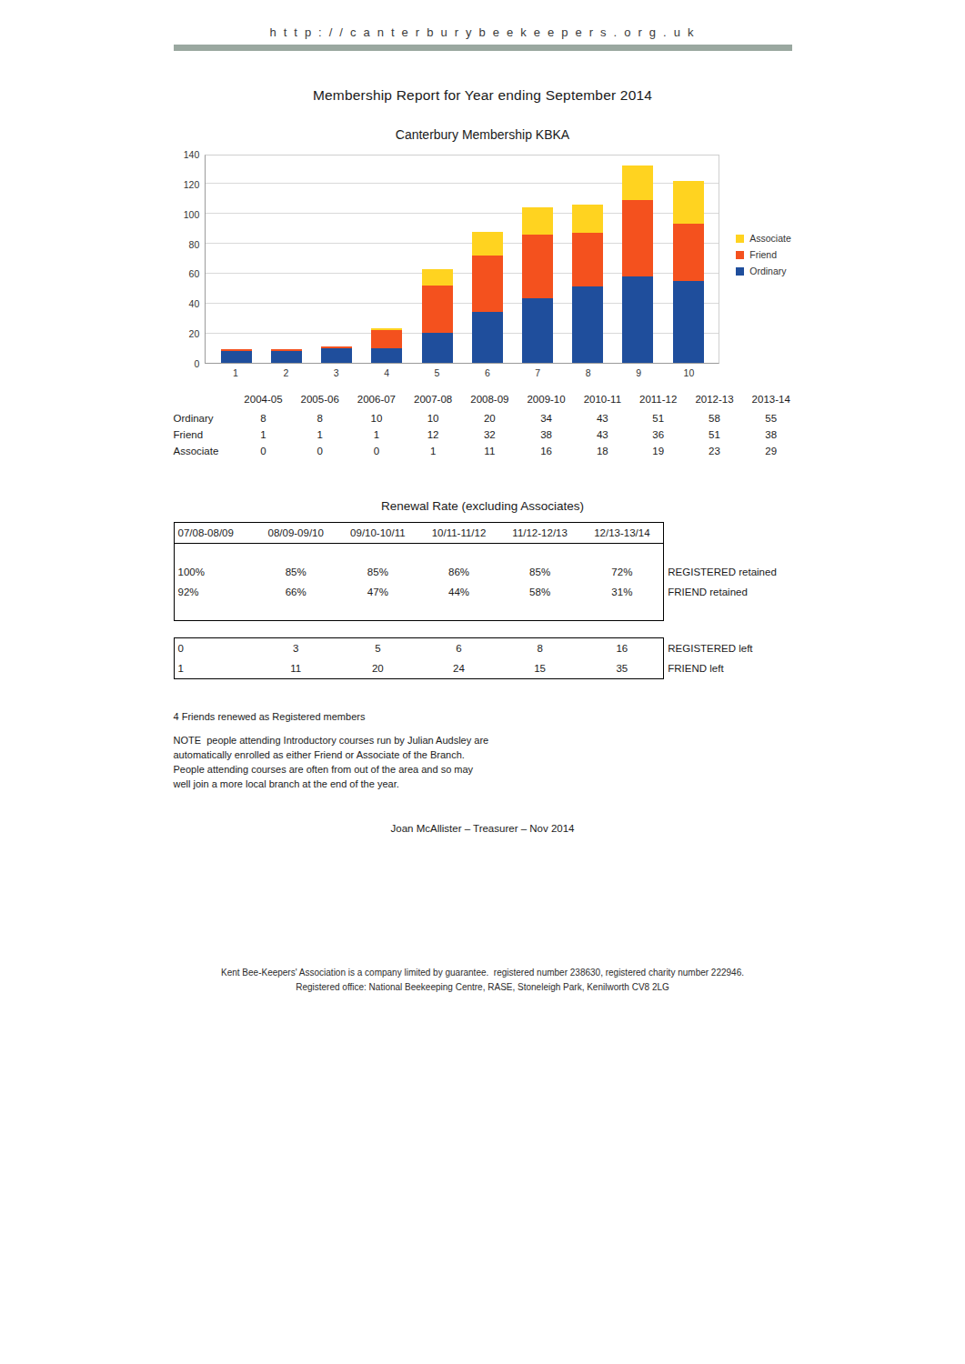h t t p : / / c a n t e r b u r y b e e k e e p e r s . o r g . u k
Membership Report for Year ending September 2014
Canterbury Membership KBKA
140 120 100 80 60 40 20 0
12345 678910
Associate
Friend
Ordinary
| | 2004-05 | 2005-06 | 2006-07 | 2007-08 | 2008-09 | 2009-10 | 2010-11 | 2011-12 | 2012-13 | 2013-14 |
| Ordinary | 8 | 8 | 10 | 10 | 20 | 34 | 43 | 51 | 58 | 55 |
| Friend | 1 | 1 | 1 | 12 | 32 | 38 | 43 | 36 | 51 | 38 |
| Associate | 0 | 0 | 0 | 1 | 11 | 16 | 18 | 19 | 23 | 29 |
Renewal Rate (excluding Associates)
| 07/08-08/09 | 08/09-09/10 | 09/10-10/11 | 10/11-11/12 | 11/12-12/13 | 12/13-13/14 | |
| 100% | 85% | 85% | 86% | 85% | 72% | REGISTERED retained |
| 92% | 66% | 47% | 44% | 58% | 31% | FRIEND retained |
| 0 | 3 | 5 | 6 | 8 | 16 | REGISTERED left |
| 1 | 11 | 20 | 24 | 15 | 35 | FRIEND left |
4 Friends renewed as Registered members
NOTE people attending Introductory courses run by Julian Audsley are
automatically enrolled as either Friend or Associate of the Branch.
People attending courses are often from out of the area and so may
well join a more local branch at the end of the year.
Joan McAllister – Treasurer – Nov 2014
Kent Bee-Keepers' Association is a company limited by guarantee. registered number 238630, registered charity number 222946.
Registered office: National Beekeeping Centre, RASE, Stoneleigh Park, Kenilworth CV8 2LG